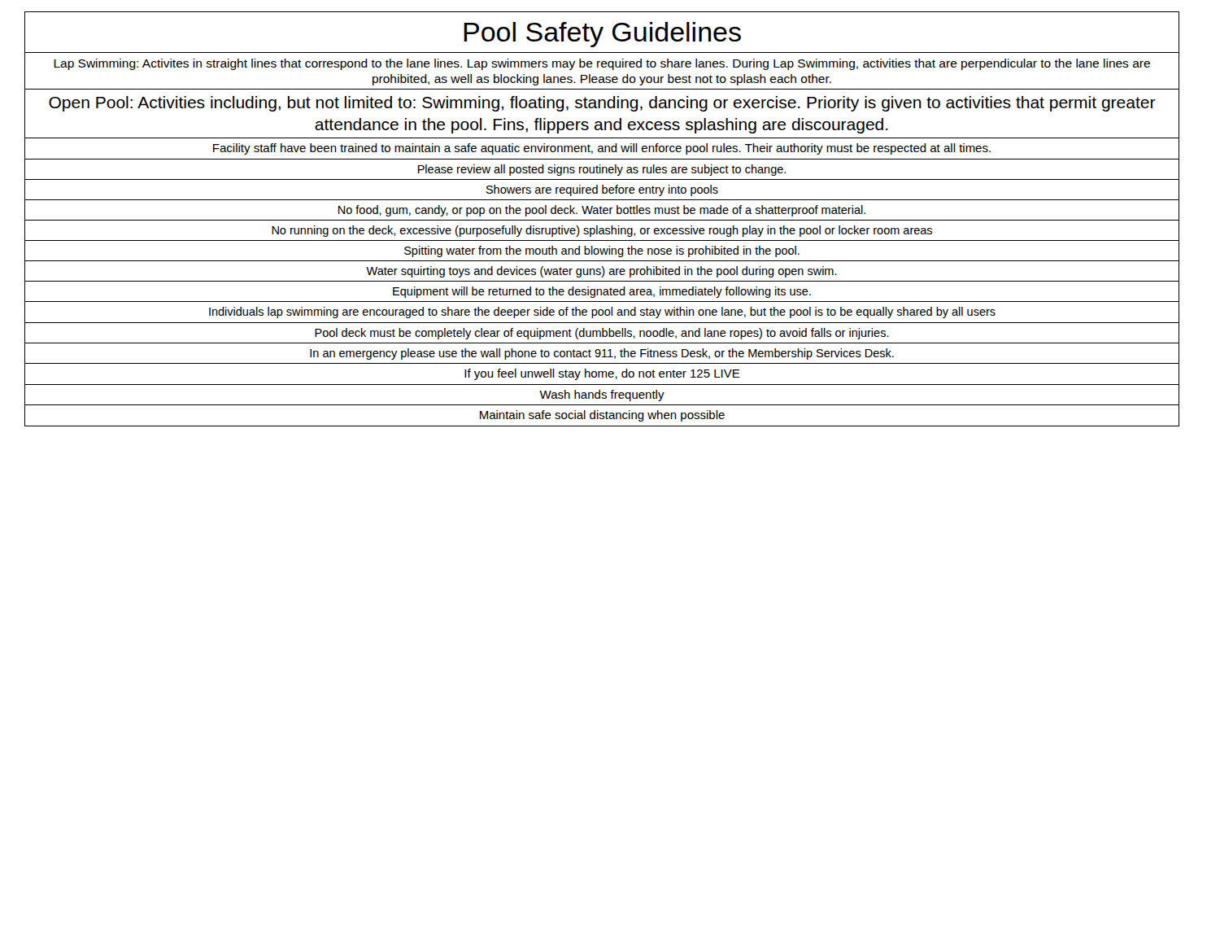| Pool Safety Guidelines |
| Lap Swimming: Activites in straight lines that correspond to the lane lines. Lap swimmers may be required to share lanes. During Lap Swimming, activities that are perpendicular to the lane lines are prohibited, as well as blocking lanes. Please do your best not to splash each other. |
| Open Pool: Activities including, but not limited to: Swimming, floating, standing, dancing or exercise. Priority is given to activities that permit greater attendance in the pool. Fins, flippers and excess splashing are discouraged. |
| Facility staff have been trained to maintain a safe aquatic environment, and will enforce pool rules. Their authority must be respected at all times. |
| Please review all posted signs routinely as rules are subject to change. |
| Showers are required before entry into pools |
| No food, gum, candy, or pop on the pool deck. Water bottles must be made of a shatterproof material. |
| No running on the deck, excessive (purposefully disruptive) splashing, or excessive rough play in the pool or locker room areas |
| Spitting water from the mouth and blowing the nose is prohibited in the pool. |
| Water squirting toys and devices (water guns) are prohibited in the pool during open swim. |
| Equipment will be returned to the designated area, immediately following its use. |
| Individuals lap swimming are encouraged to share the deeper side of the pool and stay within one lane, but the pool is to be equally shared by all users |
| Pool deck must be completely clear of equipment (dumbbells, noodle, and lane ropes) to avoid falls or injuries. |
| In an emergency please use the wall phone to contact 911, the Fitness Desk, or the Membership Services Desk. |
| If you feel unwell stay home, do not enter 125 LIVE |
| Wash hands frequently |
| Maintain safe social distancing when possible |